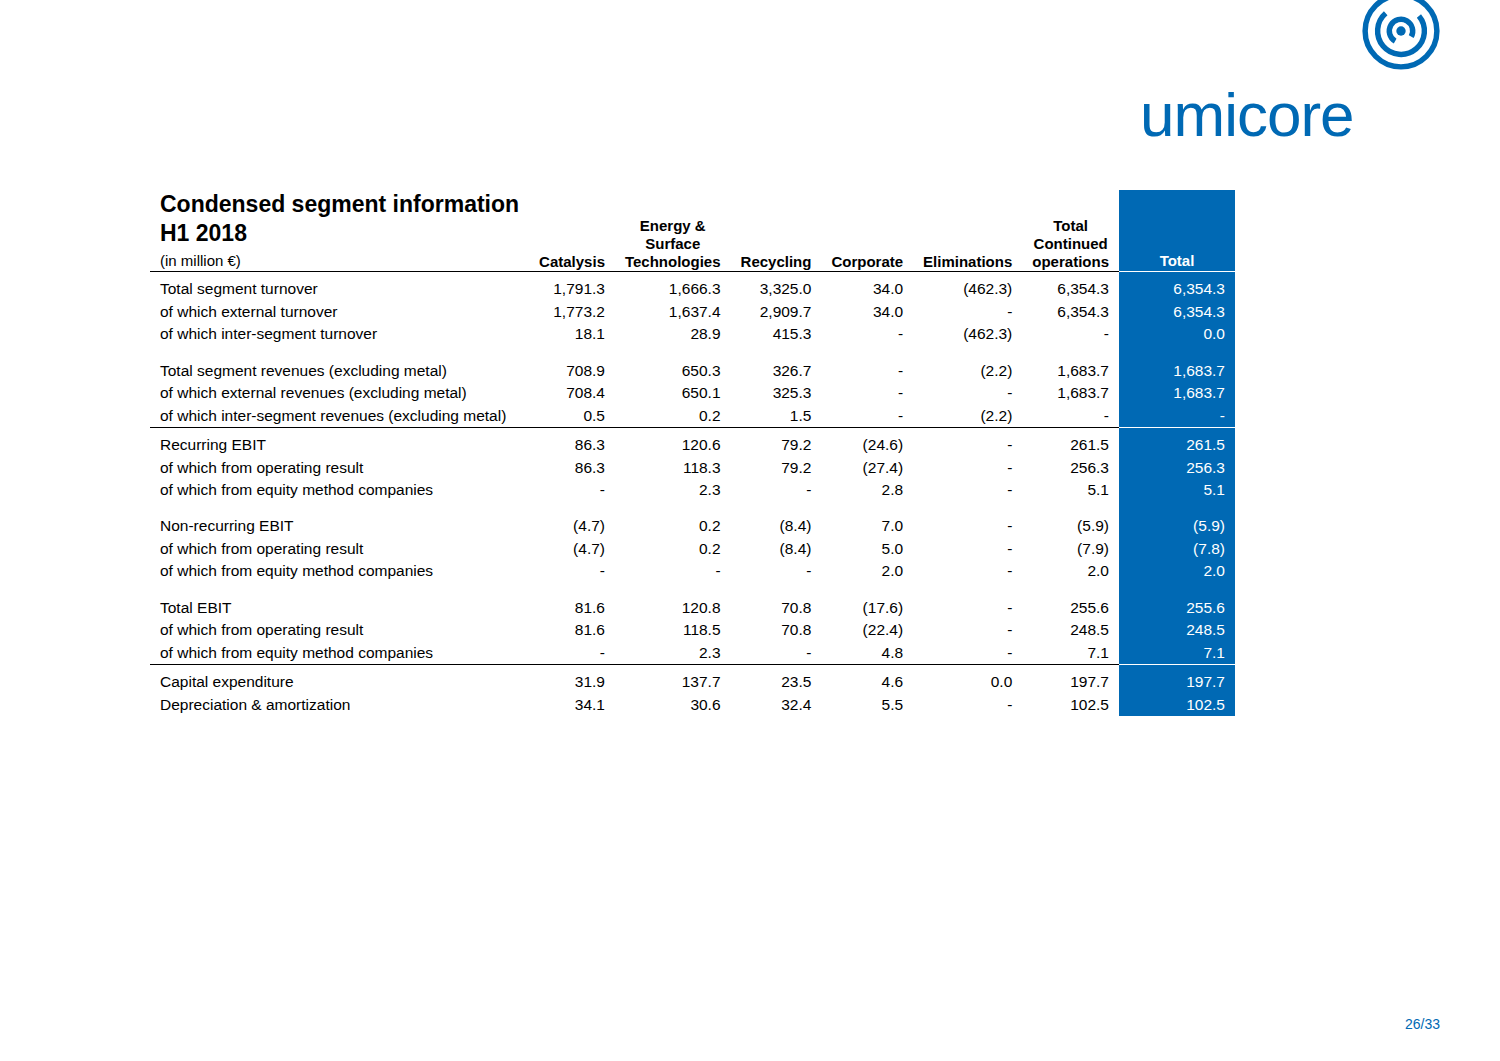umicore
| Condensed segment information H1 2018 (in million €) | Catalysis | Energy & Surface Technologies | Recycling | Corporate | Eliminations | Total Continued operations | Total |
| --- | --- | --- | --- | --- | --- | --- | --- |
| Total segment turnover | 1,791.3 | 1,666.3 | 3,325.0 | 34.0 | (462.3) | 6,354.3 | 6,354.3 |
| of which external turnover | 1,773.2 | 1,637.4 | 2,909.7 | 34.0 | - | 6,354.3 | 6,354.3 |
| of which inter-segment turnover | 18.1 | 28.9 | 415.3 | - | (462.3) | - | 0.0 |
| Total segment revenues (excluding metal) | 708.9 | 650.3 | 326.7 | - | (2.2) | 1,683.7 | 1,683.7 |
| of which external revenues (excluding metal) | 708.4 | 650.1 | 325.3 | - | - | 1,683.7 | 1,683.7 |
| of which inter-segment revenues (excluding metal) | 0.5 | 0.2 | 1.5 | - | (2.2) | - | - |
| Recurring EBIT | 86.3 | 120.6 | 79.2 | (24.6) | - | 261.5 | 261.5 |
| of which from operating result | 86.3 | 118.3 | 79.2 | (27.4) | - | 256.3 | 256.3 |
| of which from equity method companies | - | 2.3 | - | 2.8 | - | 5.1 | 5.1 |
| Non-recurring EBIT | (4.7) | 0.2 | (8.4) | 7.0 | - | (5.9) | (5.9) |
| of which from operating result | (4.7) | 0.2 | (8.4) | 5.0 | - | (7.9) | (7.8) |
| of which from equity method companies | - | - | - | 2.0 | - | 2.0 | 2.0 |
| Total EBIT | 81.6 | 120.8 | 70.8 | (17.6) | - | 255.6 | 255.6 |
| of which from operating result | 81.6 | 118.5 | 70.8 | (22.4) | - | 248.5 | 248.5 |
| of which from equity method companies | - | 2.3 | - | 4.8 | - | 7.1 | 7.1 |
| Capital expenditure | 31.9 | 137.7 | 23.5 | 4.6 | 0.0 | 197.7 | 197.7 |
| Depreciation & amortization | 34.1 | 30.6 | 32.4 | 5.5 | - | 102.5 | 102.5 |
26/33